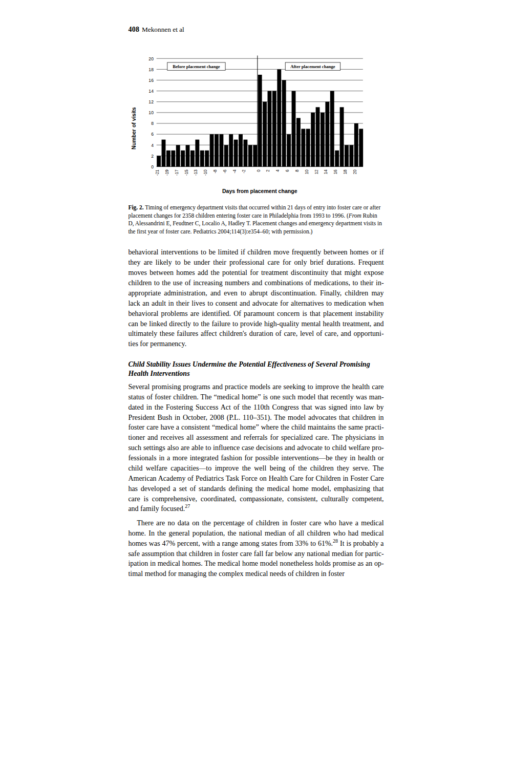408 Mekonnen et al
Bar chart of emergency department visits relative to placement change Number of visits by days from placement change, from day −21 to day 21, showing higher counts after placement change. Number of visits 20 18 16 14 12 10 8 6 4 2 0 Before placement change After placement change -21 -19 -17 -15 -13 -10 -8 -6 -4 -2 0 2 4 6 8 10 12 14 16 18 20 Days from placement change
Fig. 2. Timing of emergency department visits that occurred within 21 days of entry into foster care or after placement changes for 2358 children entering foster care in Philadelphia from 1993 to 1996. (From Rubin D, Alessandrini E, Feudtner C, Localio A, Hadley T. Placement changes and emergency department visits in the first year of foster care. Pediatrics 2004;114(3):e354–60; with permission.)
behavioral interventions to be limited if children move frequently between homes or if they are likely to be under their professional care for only brief durations. Frequent moves between homes add the potential for treatment discontinuity that might expose children to the use of increasing numbers and combinations of medications, to their inappropriate administration, and even to abrupt discontinuation. Finally, children may lack an adult in their lives to consent and advocate for alternatives to medication when behavioral problems are identified. Of paramount concern is that placement instability can be linked directly to the failure to provide high-quality mental health treatment, and ultimately these failures affect children's duration of care, level of care, and opportunities for permanency.
Child Stability Issues Undermine the Potential Effectiveness of Several Promising Health Interventions
Several promising programs and practice models are seeking to improve the health care status of foster children. The “medical home” is one such model that recently was mandated in the Fostering Success Act of the 110th Congress that was signed into law by President Bush in October, 2008 (P.L. 110–351). The model advocates that children in foster care have a consistent “medical home” where the child maintains the same practitioner and receives all assessment and referrals for specialized care. The physicians in such settings also are able to influence case decisions and advocate to child welfare professionals in a more integrated fashion for possible interventions—be they in health or child welfare capacities—to improve the well being of the children they serve. The American Academy of Pediatrics Task Force on Health Care for Children in Foster Care has developed a set of standards defining the medical home model, emphasizing that care is comprehensive, coordinated, compassionate, consistent, culturally competent, and family focused.27
There are no data on the percentage of children in foster care who have a medical home. In the general population, the national median of all children who had medical homes was 47% percent, with a range among states from 33% to 61%.28 It is probably a safe assumption that children in foster care fall far below any national median for participation in medical homes. The medical home model nonetheless holds promise as an optimal method for managing the complex medical needs of children in foster